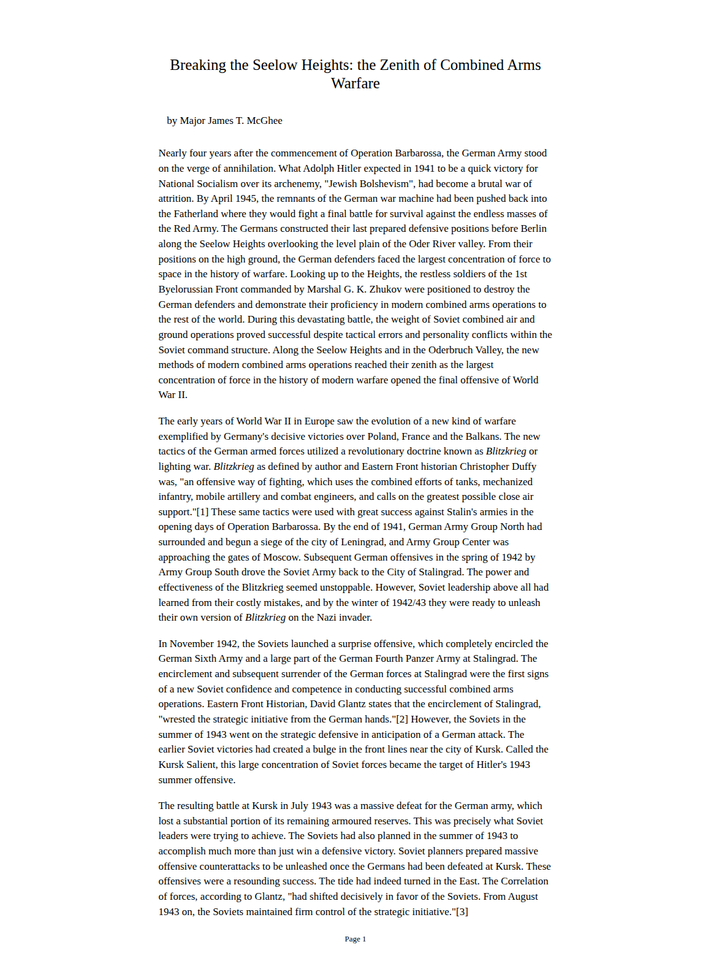Breaking the Seelow Heights: the Zenith of Combined Arms Warfare
by Major James T. McGhee
Nearly four years after the commencement of Operation Barbarossa, the German Army stood on the verge of annihilation. What Adolph Hitler expected in 1941 to be a quick victory for National Socialism over its archenemy, "Jewish Bolshevism", had become a brutal war of attrition. By April 1945, the remnants of the German war machine had been pushed back into the Fatherland where they would fight a final battle for survival against the endless masses of the Red Army. The Germans constructed their last prepared defensive positions before Berlin along the Seelow Heights overlooking the level plain of the Oder River valley. From their positions on the high ground, the German defenders faced the largest concentration of force to space in the history of warfare. Looking up to the Heights, the restless soldiers of the 1st Byelorussian Front commanded by Marshal G. K. Zhukov were positioned to destroy the German defenders and demonstrate their proficiency in modern combined arms operations to the rest of the world. During this devastating battle, the weight of Soviet combined air and ground operations proved successful despite tactical errors and personality conflicts within the Soviet command structure. Along the Seelow Heights and in the Oderbruch Valley, the new methods of modern combined arms operations reached their zenith as the largest concentration of force in the history of modern warfare opened the final offensive of World War II.
The early years of World War II in Europe saw the evolution of a new kind of warfare exemplified by Germany's decisive victories over Poland, France and the Balkans. The new tactics of the German armed forces utilized a revolutionary doctrine known as Blitzkrieg or lighting war. Blitzkrieg as defined by author and Eastern Front historian Christopher Duffy was, "an offensive way of fighting, which uses the combined efforts of tanks, mechanized infantry, mobile artillery and combat engineers, and calls on the greatest possible close air support."[1] These same tactics were used with great success against Stalin's armies in the opening days of Operation Barbarossa. By the end of 1941, German Army Group North had surrounded and begun a siege of the city of Leningrad, and Army Group Center was approaching the gates of Moscow. Subsequent German offensives in the spring of 1942 by Army Group South drove the Soviet Army back to the City of Stalingrad. The power and effectiveness of the Blitzkrieg seemed unstoppable. However, Soviet leadership above all had learned from their costly mistakes, and by the winter of 1942/43 they were ready to unleash their own version of Blitzkrieg on the Nazi invader.
In November 1942, the Soviets launched a surprise offensive, which completely encircled the German Sixth Army and a large part of the German Fourth Panzer Army at Stalingrad. The encirclement and subsequent surrender of the German forces at Stalingrad were the first signs of a new Soviet confidence and competence in conducting successful combined arms operations. Eastern Front Historian, David Glantz states that the encirclement of Stalingrad, "wrested the strategic initiative from the German hands."[2] However, the Soviets in the summer of 1943 went on the strategic defensive in anticipation of a German attack. The earlier Soviet victories had created a bulge in the front lines near the city of Kursk. Called the Kursk Salient, this large concentration of Soviet forces became the target of Hitler's 1943 summer offensive.
The resulting battle at Kursk in July 1943 was a massive defeat for the German army, which lost a substantial portion of its remaining armoured reserves. This was precisely what Soviet leaders were trying to achieve. The Soviets had also planned in the summer of 1943 to accomplish much more than just win a defensive victory. Soviet planners prepared massive offensive counterattacks to be unleashed once the Germans had been defeated at Kursk. These offensives were a resounding success. The tide had indeed turned in the East. The Correlation of forces, according to Glantz, "had shifted decisively in favor of the Soviets. From August 1943 on, the Soviets maintained firm control of the strategic initiative."[3]
Page 1